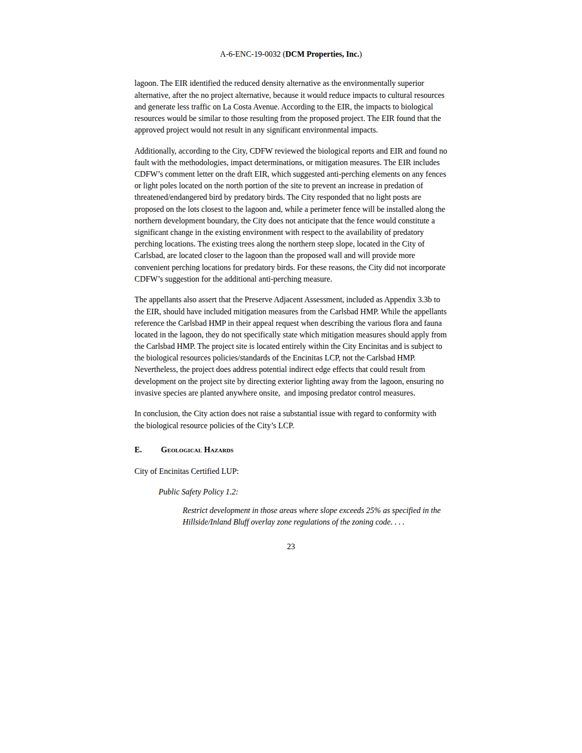A-6-ENC-19-0032 (DCM Properties, Inc.)
lagoon. The EIR identified the reduced density alternative as the environmentally superior alternative, after the no project alternative, because it would reduce impacts to cultural resources and generate less traffic on La Costa Avenue. According to the EIR, the impacts to biological resources would be similar to those resulting from the proposed project. The EIR found that the approved project would not result in any significant environmental impacts.
Additionally, according to the City, CDFW reviewed the biological reports and EIR and found no fault with the methodologies, impact determinations, or mitigation measures. The EIR includes CDFW’s comment letter on the draft EIR, which suggested anti-perching elements on any fences or light poles located on the north portion of the site to prevent an increase in predation of threatened/endangered bird by predatory birds. The City responded that no light posts are proposed on the lots closest to the lagoon and, while a perimeter fence will be installed along the northern development boundary, the City does not anticipate that the fence would constitute a significant change in the existing environment with respect to the availability of predatory perching locations. The existing trees along the northern steep slope, located in the City of Carlsbad, are located closer to the lagoon than the proposed wall and will provide more convenient perching locations for predatory birds. For these reasons, the City did not incorporate CDFW’s suggestion for the additional anti-perching measure.
The appellants also assert that the Preserve Adjacent Assessment, included as Appendix 3.3b to the EIR, should have included mitigation measures from the Carlsbad HMP. While the appellants reference the Carlsbad HMP in their appeal request when describing the various flora and fauna located in the lagoon, they do not specifically state which mitigation measures should apply from the Carlsbad HMP. The project site is located entirely within the City Encinitas and is subject to the biological resources policies/standards of the Encinitas LCP, not the Carlsbad HMP. Nevertheless, the project does address potential indirect edge effects that could result from development on the project site by directing exterior lighting away from the lagoon, ensuring no invasive species are planted anywhere onsite, and imposing predator control measures.
In conclusion, the City action does not raise a substantial issue with regard to conformity with the biological resource policies of the City’s LCP.
E. Geological Hazards
City of Encinitas Certified LUP:
Public Safety Policy 1.2:
Restrict development in those areas where slope exceeds 25% as specified in the Hillside/Inland Bluff overlay zone regulations of the zoning code. . . .
23